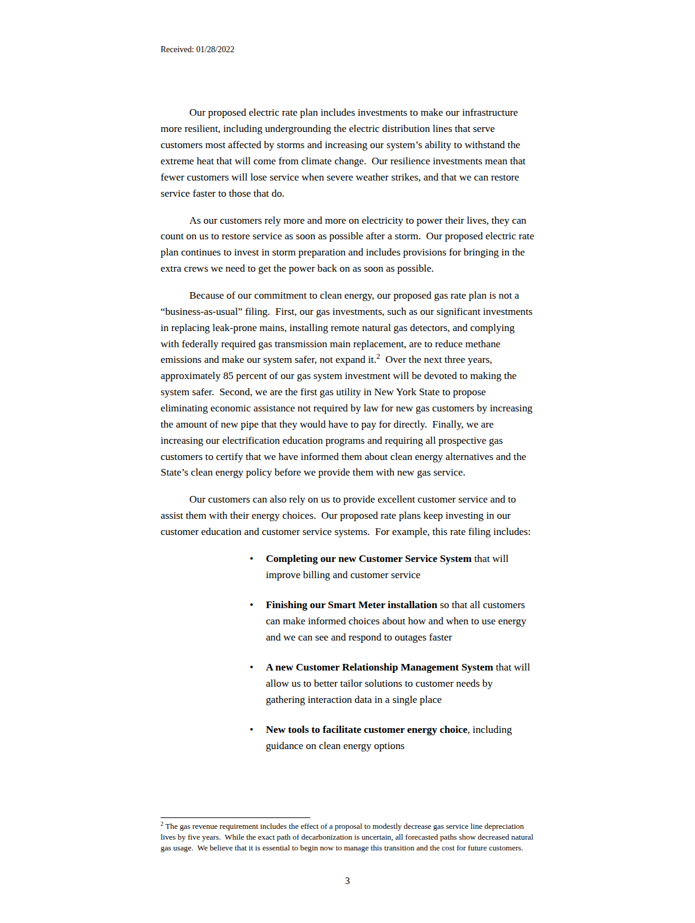Received: 01/28/2022
Our proposed electric rate plan includes investments to make our infrastructure more resilient, including undergrounding the electric distribution lines that serve customers most affected by storms and increasing our system’s ability to withstand the extreme heat that will come from climate change. Our resilience investments mean that fewer customers will lose service when severe weather strikes, and that we can restore service faster to those that do.
As our customers rely more and more on electricity to power their lives, they can count on us to restore service as soon as possible after a storm. Our proposed electric rate plan continues to invest in storm preparation and includes provisions for bringing in the extra crews we need to get the power back on as soon as possible.
Because of our commitment to clean energy, our proposed gas rate plan is not a “business-as-usual” filing. First, our gas investments, such as our significant investments in replacing leak-prone mains, installing remote natural gas detectors, and complying with federally required gas transmission main replacement, are to reduce methane emissions and make our system safer, not expand it.2 Over the next three years, approximately 85 percent of our gas system investment will be devoted to making the system safer. Second, we are the first gas utility in New York State to propose eliminating economic assistance not required by law for new gas customers by increasing the amount of new pipe that they would have to pay for directly. Finally, we are increasing our electrification education programs and requiring all prospective gas customers to certify that we have informed them about clean energy alternatives and the State’s clean energy policy before we provide them with new gas service.
Our customers can also rely on us to provide excellent customer service and to assist them with their energy choices. Our proposed rate plans keep investing in our customer education and customer service systems. For example, this rate filing includes:
Completing our new Customer Service System that will improve billing and customer service
Finishing our Smart Meter installation so that all customers can make informed choices about how and when to use energy and we can see and respond to outages faster
A new Customer Relationship Management System that will allow us to better tailor solutions to customer needs by gathering interaction data in a single place
New tools to facilitate customer energy choice, including guidance on clean energy options
2 The gas revenue requirement includes the effect of a proposal to modestly decrease gas service line depreciation lives by five years. While the exact path of decarbonization is uncertain, all forecasted paths show decreased natural gas usage. We believe that it is essential to begin now to manage this transition and the cost for future customers.
3